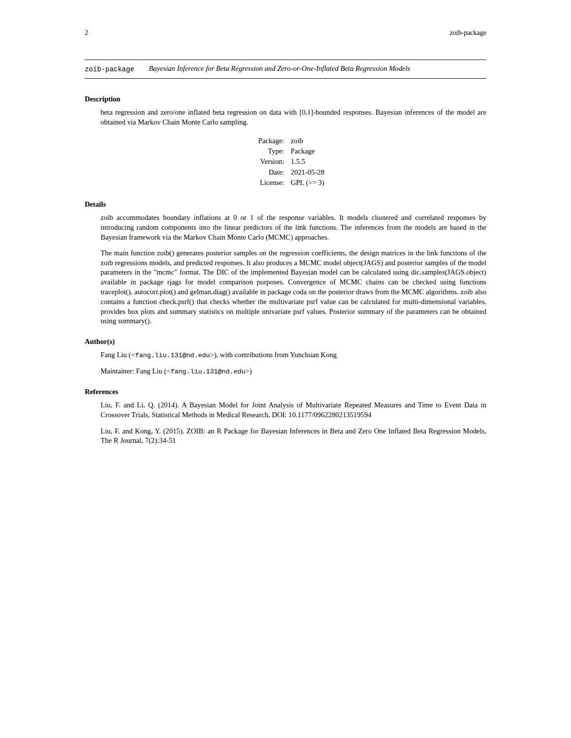2 zoib-package
zoib-package
Bayesian Inference for Beta Regression and Zero-or-One-Inflated Beta Regression Models
Description
beta regression and zero/one inflated beta regression on data with [0,1]-bounded responses. Bayesian inferences of the model are obtained via Markov Chain Monte Carlo sampling.
| Package: | zoib |
| Type: | Package |
| Version: | 1.5.5 |
| Date: | 2021-05-28 |
| License: | GPL (>= 3) |
Details
zoib accommodates boundary inflations at 0 or 1 of the response variables. It models clustered and correlated responses by introducing random components into the linear predictors of the link functions. The inferences from the models are based in the Bayesian framework via the Markov Chain Monte Carlo (MCMC) approaches.
The main function zoib() generates posterior samples on the regression coefficients, the design matrices in the link functions of the zoib regressions models, and predicted responses. It also produces a MCMC model object(JAGS) and posterior samples of the model parameters in the "mcmc" format. The DIC of the implemented Bayesian model can be calculated using dic.samples(JAGS.object) available in package rjags for model comparison purposes. Convergence of MCMC chains can be checked using functions traceplot(), autocorr.plot() and gelman.diag() available in package coda on the posterior draws from the MCMC algorithms. zoib also contains a function check.psrf() that checks whether the multivariate psrf value can be calculated for multi-dimensional variables, provides box plots and summary statistics on multiple univariate psrf values. Posterior summary of the parameters can be obtained using summary().
Author(s)
Fang Liu (<fang.liu.131@nd.edu>), with contributions from Yunchuan Kong
Maintainer: Fang Liu (<fang.liu.131@nd.edu>)
References
Liu, F. and Li, Q. (2014). A Bayesian Model for Joint Analysis of Multivariate Repeated Measures and Time to Event Data in Crossover Trials, Statistical Methods in Medical Research, DOI: 10.1177/0962280213519594
Liu, F. and Kong, Y. (2015). ZOIB: an R Package for Bayesian Inferences in Beta and Zero One Inflated Beta Regression Models, The R Journal, 7(2):34-51